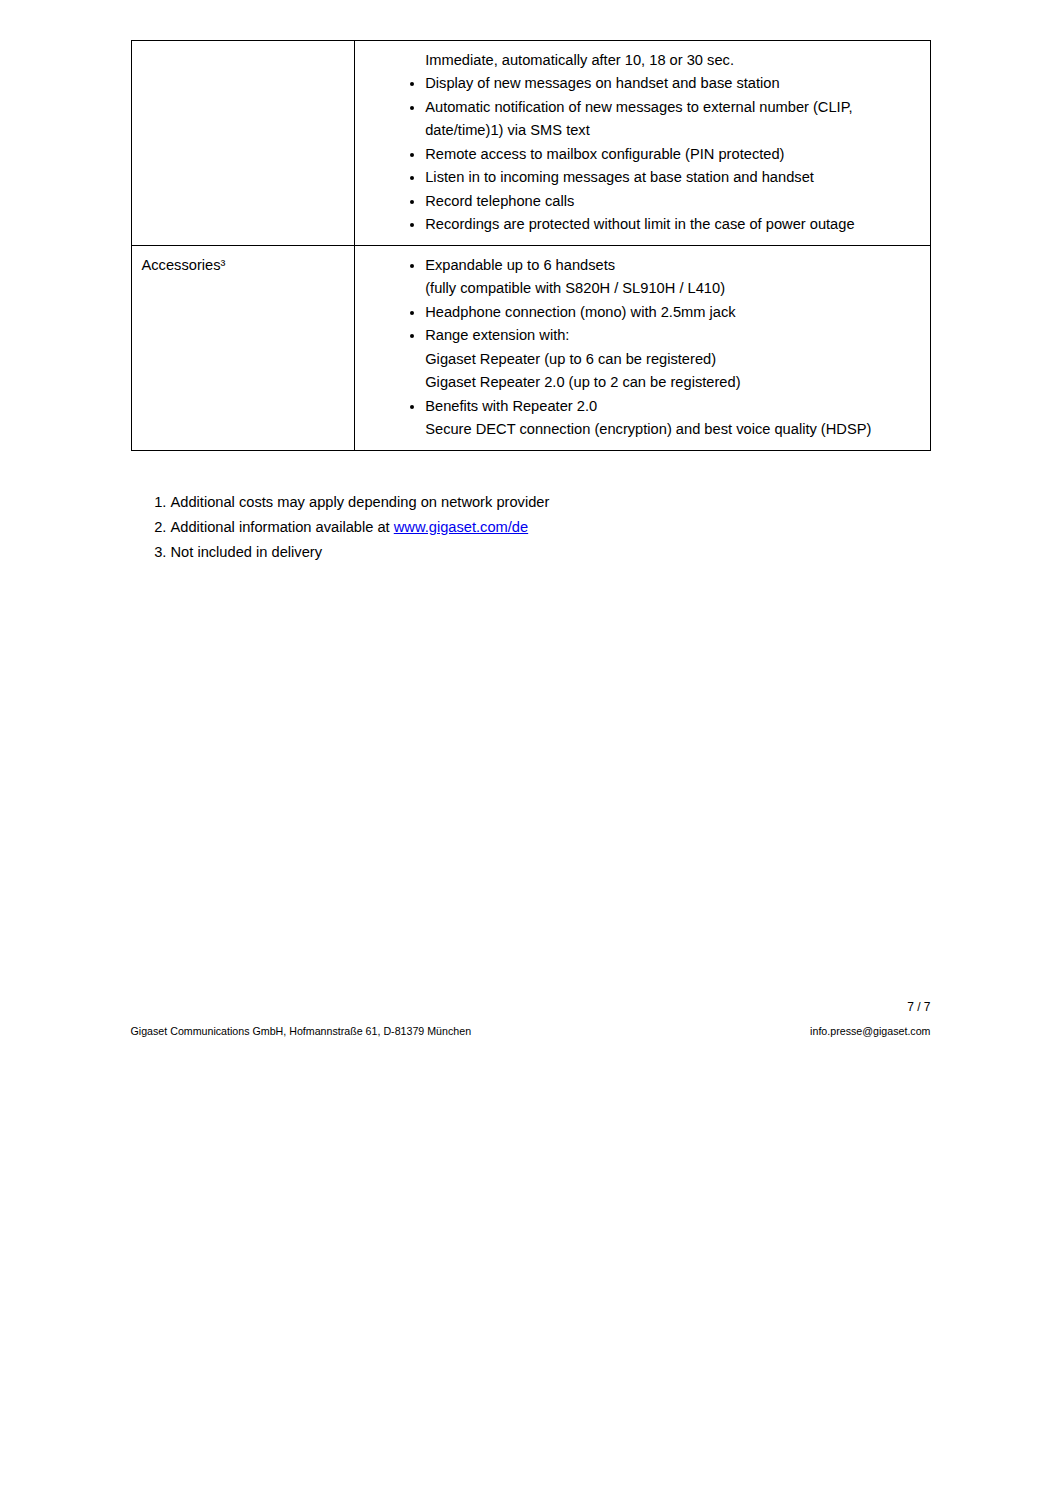| | Immediate, automatically after 10, 18 or 30 sec. Display of new messages on handset and base station Automatic notification of new messages to external number (CLIP, date/time)1) via SMS text Remote access to mailbox configurable (PIN protected) Listen in to incoming messages at base station and handset Record telephone calls Recordings are protected without limit in the case of power outage |
| Accessories³ | Expandable up to 6 handsets (fully compatible with S820H / SL910H / L410) Headphone connection (mono) with 2.5mm jack Range extension with: Gigaset Repeater (up to 6 can be registered) Gigaset Repeater 2.0 (up to 2 can be registered) Benefits with Repeater 2.0 Secure DECT connection (encryption) and best voice quality (HDSP) |
Additional costs may apply depending on network provider
Additional information available at www.gigaset.com/de
Not included in delivery
7 / 7
Gigaset Communications GmbH, Hofmannstraße 61, D-81379 München info.presse@gigaset.com